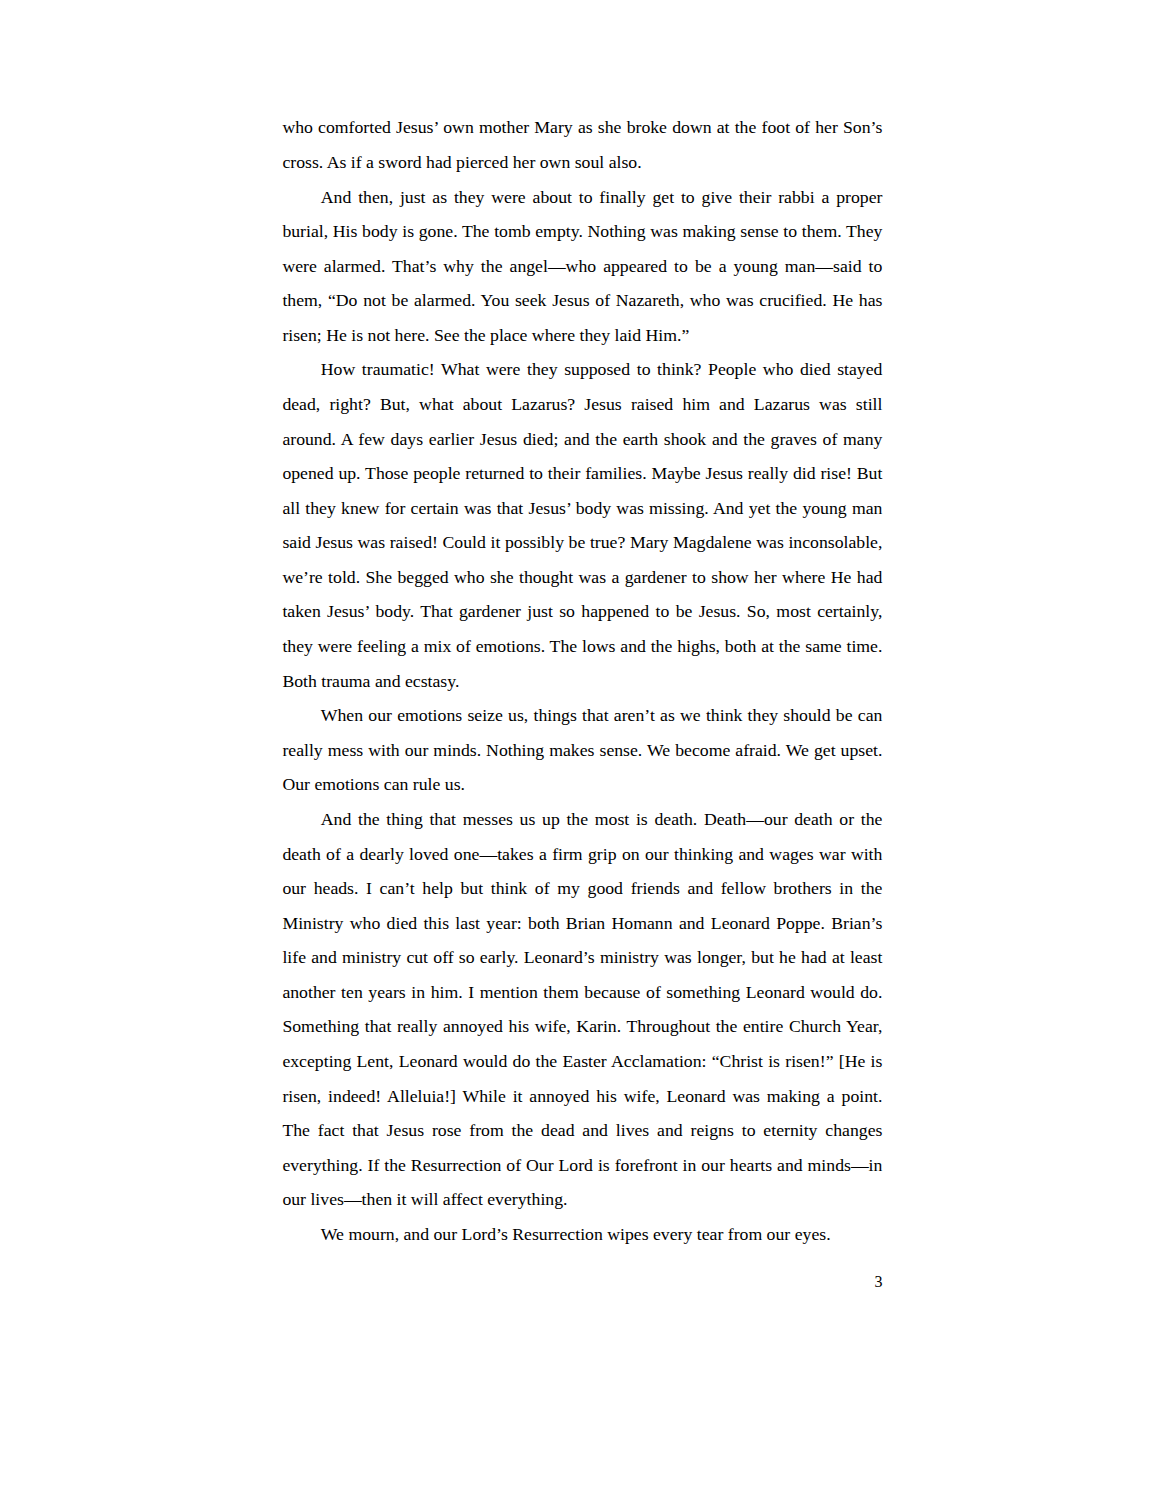who comforted Jesus’ own mother Mary as she broke down at the foot of her Son’s cross. As if a sword had pierced her own soul also.
And then, just as they were about to finally get to give their rabbi a proper burial, His body is gone. The tomb empty. Nothing was making sense to them. They were alarmed. That’s why the angel—who appeared to be a young man—said to them, “Do not be alarmed. You seek Jesus of Nazareth, who was crucified. He has risen; He is not here. See the place where they laid Him.”
How traumatic! What were they supposed to think? People who died stayed dead, right? But, what about Lazarus? Jesus raised him and Lazarus was still around. A few days earlier Jesus died; and the earth shook and the graves of many opened up. Those people returned to their families. Maybe Jesus really did rise! But all they knew for certain was that Jesus’ body was missing. And yet the young man said Jesus was raised! Could it possibly be true? Mary Magdalene was inconsolable, we’re told. She begged who she thought was a gardener to show her where He had taken Jesus’ body. That gardener just so happened to be Jesus. So, most certainly, they were feeling a mix of emotions. The lows and the highs, both at the same time. Both trauma and ecstasy.
When our emotions seize us, things that aren’t as we think they should be can really mess with our minds. Nothing makes sense. We become afraid. We get upset. Our emotions can rule us.
And the thing that messes us up the most is death. Death—our death or the death of a dearly loved one—takes a firm grip on our thinking and wages war with our heads. I can’t help but think of my good friends and fellow brothers in the Ministry who died this last year: both Brian Homann and Leonard Poppe. Brian’s life and ministry cut off so early. Leonard’s ministry was longer, but he had at least another ten years in him. I mention them because of something Leonard would do. Something that really annoyed his wife, Karin. Throughout the entire Church Year, excepting Lent, Leonard would do the Easter Acclamation: “Christ is risen!” [He is risen, indeed! Alleluia!] While it annoyed his wife, Leonard was making a point. The fact that Jesus rose from the dead and lives and reigns to eternity changes everything. If the Resurrection of Our Lord is forefront in our hearts and minds—in our lives—then it will affect everything.
We mourn, and our Lord’s Resurrection wipes every tear from our eyes.
3